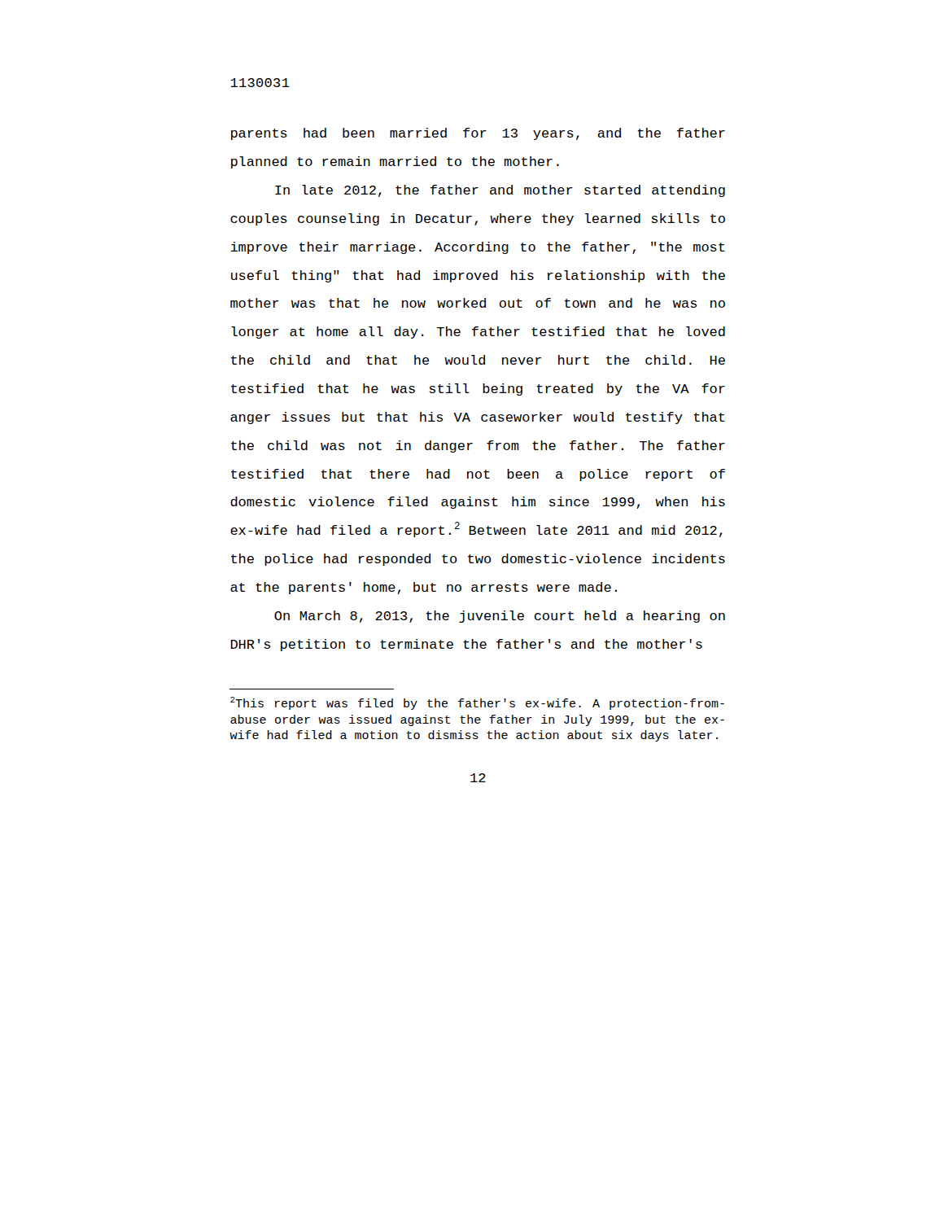1130031
parents had been married for 13 years, and the father planned to remain married to the mother.
In late 2012, the father and mother started attending couples counseling in Decatur, where they learned skills to improve their marriage. According to the father, "the most useful thing" that had improved his relationship with the mother was that he now worked out of town and he was no longer at home all day. The father testified that he loved the child and that he would never hurt the child. He testified that he was still being treated by the VA for anger issues but that his VA caseworker would testify that the child was not in danger from the father. The father testified that there had not been a police report of domestic violence filed against him since 1999, when his ex-wife had filed a report.2 Between late 2011 and mid 2012, the police had responded to two domestic-violence incidents at the parents' home, but no arrests were made.
On March 8, 2013, the juvenile court held a hearing on DHR's petition to terminate the father's and the mother's
2 This report was filed by the father's ex-wife. A protection-from-abuse order was issued against the father in July 1999, but the ex-wife had filed a motion to dismiss the action about six days later.
12